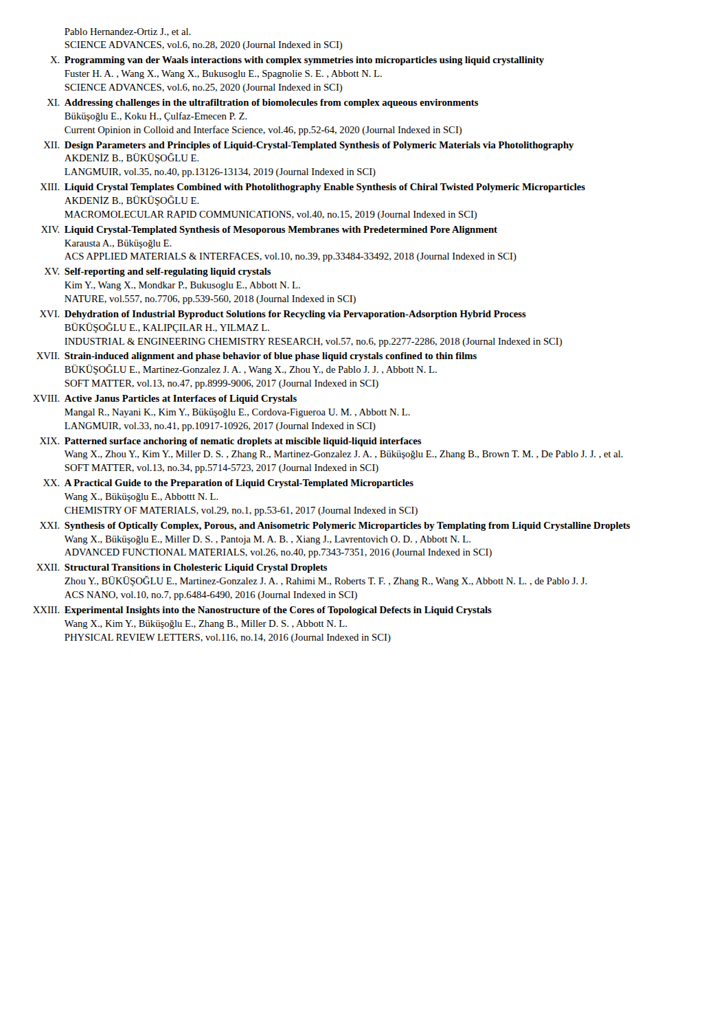Pablo Hernandez-Ortiz J., et al.
SCIENCE ADVANCES, vol.6, no.28, 2020 (Journal Indexed in SCI)
Programming van der Waals interactions with complex symmetries into microparticles using liquid crystallinity
Fuster H. A. , Wang X., Wang X., Bukusoglu E., Spagnolie S. E. , Abbott N. L.
SCIENCE ADVANCES, vol.6, no.25, 2020 (Journal Indexed in SCI)
Addressing challenges in the ultrafiltration of biomolecules from complex aqueous environments
Büküşoğlu E., Koku H., Çulfaz-Emecen P. Z.
Current Opinion in Colloid and Interface Science, vol.46, pp.52-64, 2020 (Journal Indexed in SCI)
Design Parameters and Principles of Liquid-Crystal-Templated Synthesis of Polymeric Materials via Photolithography
AKDENİZ B., BÜKÜŞOĞLU E.
LANGMUIR, vol.35, no.40, pp.13126-13134, 2019 (Journal Indexed in SCI)
Liquid Crystal Templates Combined with Photolithography Enable Synthesis of Chiral Twisted Polymeric Microparticles
AKDENİZ B., BÜKÜŞOĞLU E.
MACROMOLECULAR RAPID COMMUNICATIONS, vol.40, no.15, 2019 (Journal Indexed in SCI)
Liquid Crystal-Templated Synthesis of Mesoporous Membranes with Predetermined Pore Alignment
Karausta A., Büküşoğlu E.
ACS APPLIED MATERIALS & INTERFACES, vol.10, no.39, pp.33484-33492, 2018 (Journal Indexed in SCI)
Self-reporting and self-regulating liquid crystals
Kim Y., Wang X., Mondkar P., Bukusoglu E., Abbott N. L.
NATURE, vol.557, no.7706, pp.539-560, 2018 (Journal Indexed in SCI)
Dehydration of Industrial Byproduct Solutions for Recycling via Pervaporation-Adsorption Hybrid Process
BÜKÜŞOĞLU E., KALIPÇILAR H., YILMAZ L.
INDUSTRIAL & ENGINEERING CHEMISTRY RESEARCH, vol.57, no.6, pp.2277-2286, 2018 (Journal Indexed in SCI)
Strain-induced alignment and phase behavior of blue phase liquid crystals confined to thin films
BÜKÜŞOĞLU E., Martinez-Gonzalez J. A. , Wang X., Zhou Y., de Pablo J. J. , Abbott N. L.
SOFT MATTER, vol.13, no.47, pp.8999-9006, 2017 (Journal Indexed in SCI)
Active Janus Particles at Interfaces of Liquid Crystals
Mangal R., Nayani K., Kim Y., Büküşoğlu E., Cordova-Figueroa U. M. , Abbott N. L.
LANGMUIR, vol.33, no.41, pp.10917-10926, 2017 (Journal Indexed in SCI)
Patterned surface anchoring of nematic droplets at miscible liquid-liquid interfaces
Wang X., Zhou Y., Kim Y., Miller D. S. , Zhang R., Martinez-Gonzalez J. A. , Büküşoğlu E., Zhang B., Brown T. M. , De Pablo J. J. , et al.
SOFT MATTER, vol.13, no.34, pp.5714-5723, 2017 (Journal Indexed in SCI)
A Practical Guide to the Preparation of Liquid Crystal-Templated Microparticles
Wang X., Büküşoğlu E., Abbottt N. L.
CHEMISTRY OF MATERIALS, vol.29, no.1, pp.53-61, 2017 (Journal Indexed in SCI)
Synthesis of Optically Complex, Porous, and Anisometric Polymeric Microparticles by Templating from Liquid Crystalline Droplets
Wang X., Büküşoğlu E., Miller D. S. , Pantoja M. A. B. , Xiang J., Lavrentovich O. D. , Abbott N. L.
ADVANCED FUNCTIONAL MATERIALS, vol.26, no.40, pp.7343-7351, 2016 (Journal Indexed in SCI)
Structural Transitions in Cholesteric Liquid Crystal Droplets
Zhou Y., BÜKÜŞOĞLU E., Martinez-Gonzalez J. A. , Rahimi M., Roberts T. F. , Zhang R., Wang X., Abbott N. L. , de Pablo J. J.
ACS NANO, vol.10, no.7, pp.6484-6490, 2016 (Journal Indexed in SCI)
Experimental Insights into the Nanostructure of the Cores of Topological Defects in Liquid Crystals
Wang X., Kim Y., Büküşoğlu E., Zhang B., Miller D. S. , Abbott N. L.
PHYSICAL REVIEW LETTERS, vol.116, no.14, 2016 (Journal Indexed in SCI)